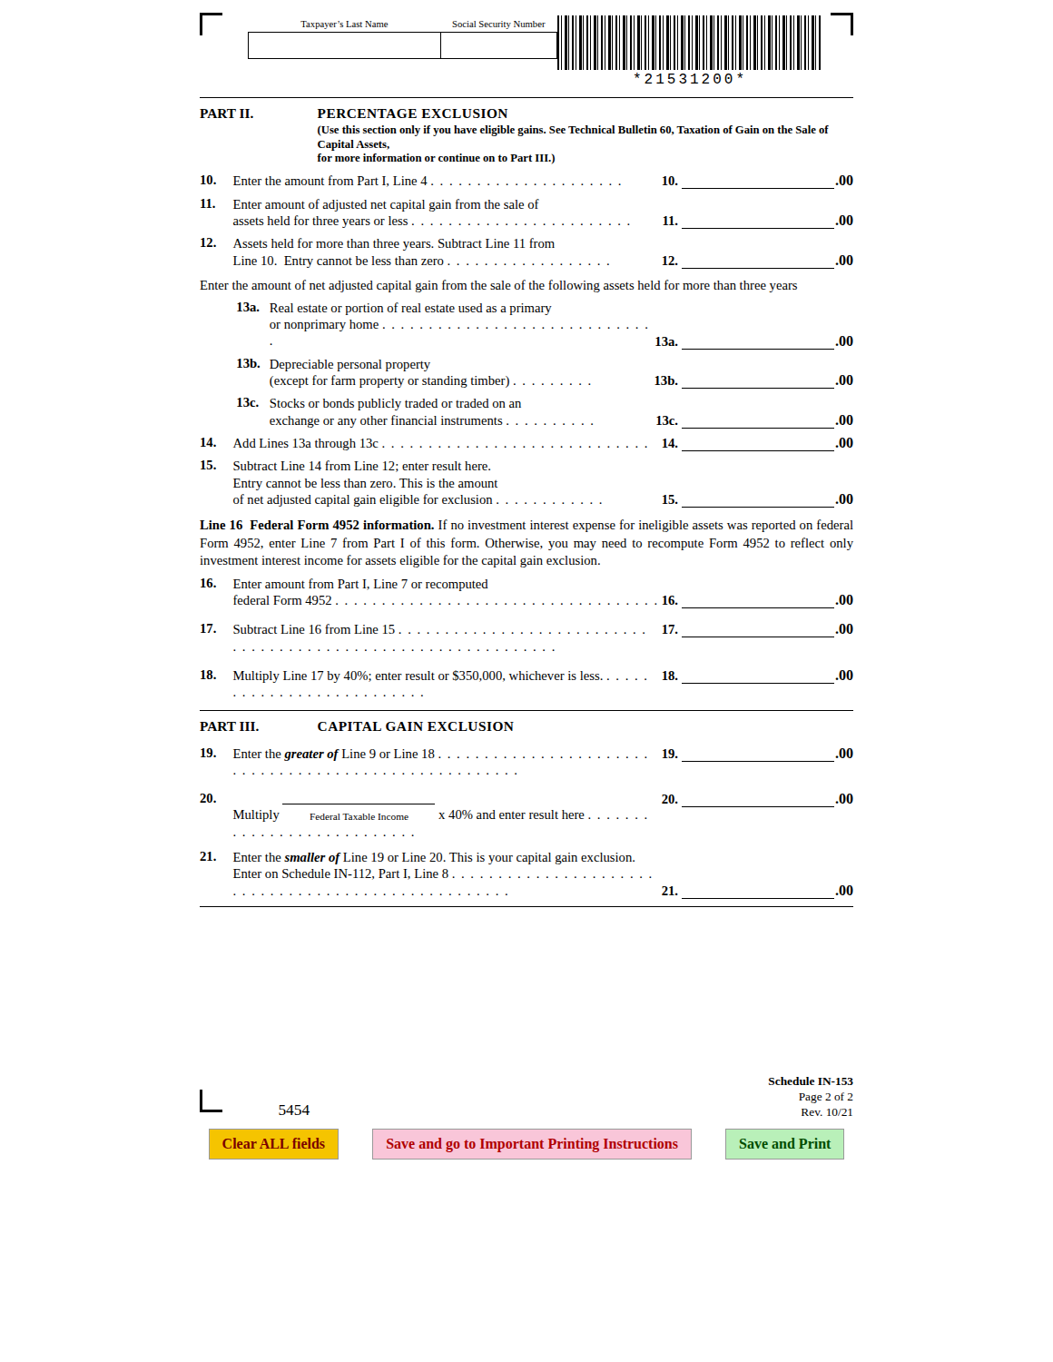| Taxpayer’s Last Name | Social Security Number |
*21531200*
PART II. PERCENTAGE EXCLUSION
(Use this section only if you have eligible gains. See Technical Bulletin 60, Taxation of Gain on the Sale of Capital Assets,
for more information or continue on to Part III.)
10.
Enter the amount from Part I, Line 4 . . . . . . . . . . . . . . . . . . . . .
10. .00
11.
Enter amount of adjusted net capital gain from the sale of
assets held for three years or less . . . . . . . . . . . . . . . . . . . . . . . .
11. .00
12.
Assets held for more than three years. Subtract Line 11 from
Line 10. Entry cannot be less than zero . . . . . . . . . . . . . . . . . .
12. .00
Enter the amount of net adjusted capital gain from the sale of the following assets held for more than three years
13a.
Real estate or portion of real estate used as a primary
or nonprimary home . . . . . . . . . . . . . . . . . . . . . . . . . . . . . .
13a. .00
13b.
Depreciable personal property
(except for farm property or standing timber) . . . . . . . . .
13b. .00
13c.
Stocks or bonds publicly traded or traded on an
exchange or any other financial instruments . . . . . . . . . .
13c. .00
14.
Add Lines 13a through 13c . . . . . . . . . . . . . . . . . . . . . . . . . . . . .
14. .00
15.
Subtract Line 14 from Line 12; enter result here.
Entry cannot be less than zero. This is the amount
of net adjusted capital gain eligible for exclusion . . . . . . . . . . . .
15. .00
Line 16 Federal Form 4952 information. If no investment interest expense for ineligible assets was reported on federal Form 4952, enter Line 7 from Part I of this form. Otherwise, you may need to recompute Form 4952 to reflect only investment interest income for assets eligible for the capital gain exclusion.
16.
Enter amount from Part I, Line 7 or recomputed
federal Form 4952 . . . . . . . . . . . . . . . . . . . . . . . . . . . . . . . . . . .
16. .00
17.
Subtract Line 16 from Line 15 . . . . . . . . . . . . . . . . . . . . . . . . . . . . . . . . . . . . . . . . . . . . . . . . . . . . . . . . . . . . . .
17. .00
18.
Multiply Line 17 by 40%; enter result or $350,000, whichever is less. . . . . . . . . . . . . . . . . . . . . . . . . . .
18. .00
PART III. CAPITAL GAIN EXCLUSION
19.
Enter the greater of Line 9 or Line 18 . . . . . . . . . . . . . . . . . . . . . . . . . . . . . . . . . . . . . . . . . . . . . . . . . . . . . .
19. .00
20.
Multiply Federal Taxable Income x 40% and enter result here . . . . . . . . . . . . . . . . . . . . . . . . . . .
20. .00
21.
Enter the smaller of Line 19 or Line 20. This is your capital gain exclusion.
Enter on Schedule IN-112, Part I, Line 8 . . . . . . . . . . . . . . . . . . . . . . . . . . . . . . . . . . . . . . . . . . . . . . . . . . . .
21. .00
5454
Schedule IN-153
Page 2 of 2
Rev. 10/21
Clear ALL fields
Save and go to Important Printing Instructions
Save and Print